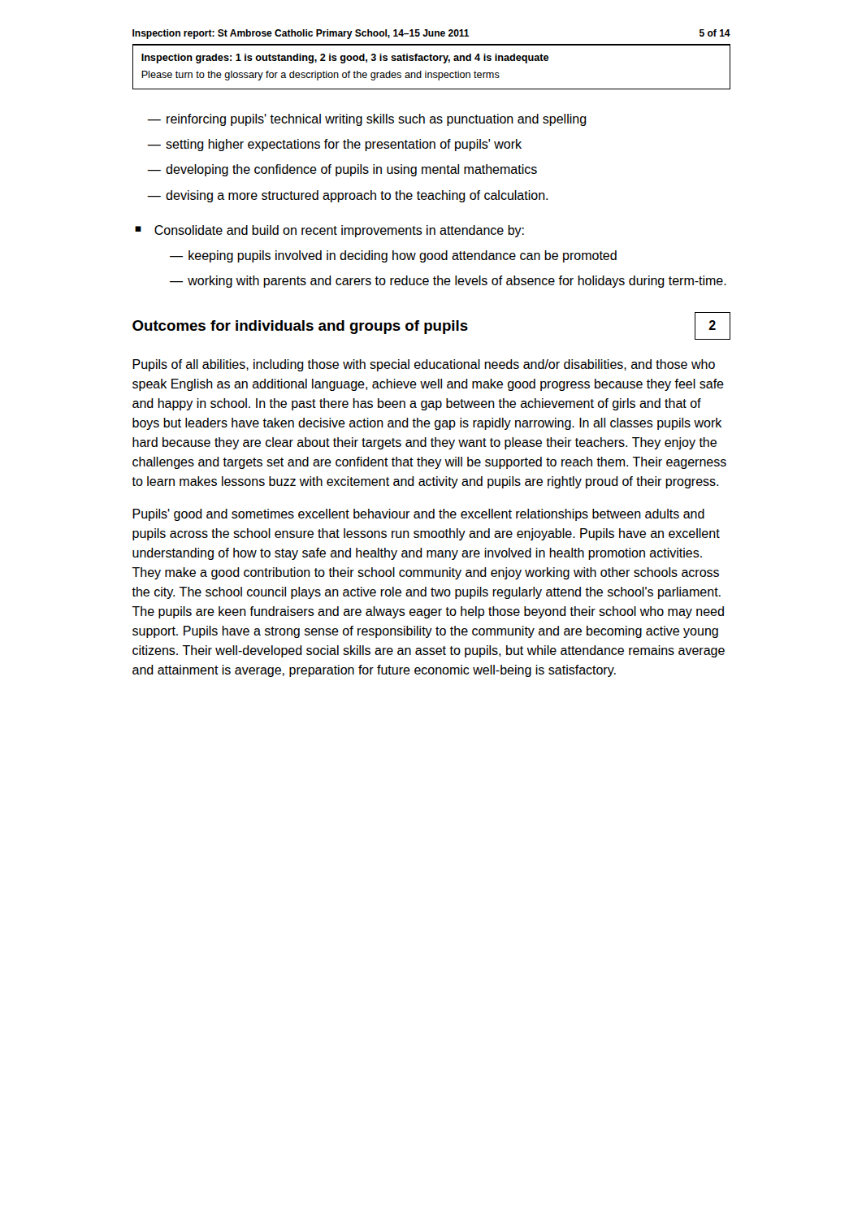Inspection report: St Ambrose Catholic Primary School, 14–15 June 2011
5 of 14
Inspection grades: 1 is outstanding, 2 is good, 3 is satisfactory, and 4 is inadequate
Please turn to the glossary for a description of the grades and inspection terms
reinforcing pupils' technical writing skills such as punctuation and spelling
setting higher expectations for the presentation of pupils' work
developing the confidence of pupils in using mental mathematics
devising a more structured approach to the teaching of calculation.
Consolidate and build on recent improvements in attendance by:
keeping pupils involved in deciding how good attendance can be promoted
working with parents and carers to reduce the levels of absence for holidays during term-time.
Outcomes for individuals and groups of pupils
2
Pupils of all abilities, including those with special educational needs and/or disabilities, and those who speak English as an additional language, achieve well and make good progress because they feel safe and happy in school. In the past there has been a gap between the achievement of girls and that of boys but leaders have taken decisive action and the gap is rapidly narrowing. In all classes pupils work hard because they are clear about their targets and they want to please their teachers. They enjoy the challenges and targets set and are confident that they will be supported to reach them. Their eagerness to learn makes lessons buzz with excitement and activity and pupils are rightly proud of their progress.
Pupils' good and sometimes excellent behaviour and the excellent relationships between adults and pupils across the school ensure that lessons run smoothly and are enjoyable. Pupils have an excellent understanding of how to stay safe and healthy and many are involved in health promotion activities. They make a good contribution to their school community and enjoy working with other schools across the city. The school council plays an active role and two pupils regularly attend the school's parliament. The pupils are keen fundraisers and are always eager to help those beyond their school who may need support. Pupils have a strong sense of responsibility to the community and are becoming active young citizens. Their well-developed social skills are an asset to pupils, but while attendance remains average and attainment is average, preparation for future economic well-being is satisfactory.